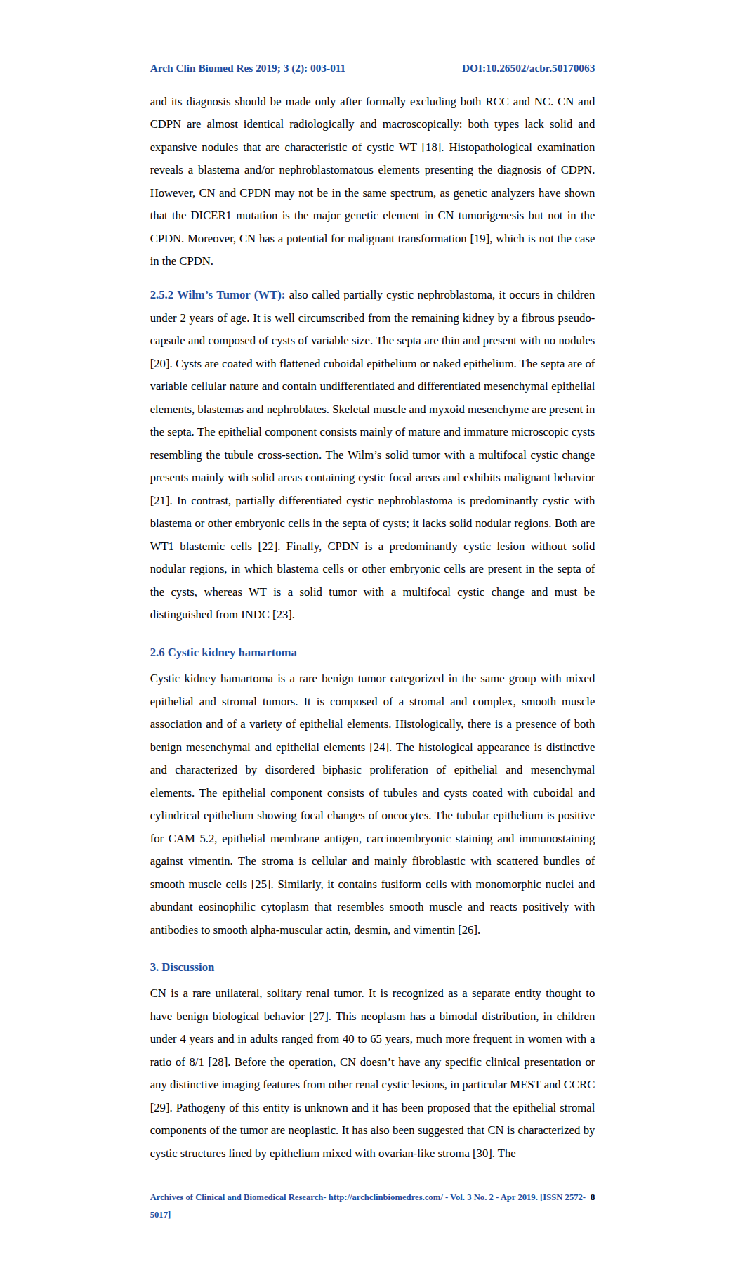Arch Clin Biomed Res 2019; 3 (2): 003-011
DOI:10.26502/acbr.50170063
and its diagnosis should be made only after formally excluding both RCC and NC. CN and CDPN are almost identical radiologically and macroscopically: both types lack solid and expansive nodules that are characteristic of cystic WT [18]. Histopathological examination reveals a blastema and/or nephroblastomatous elements presenting the diagnosis of CDPN. However, CN and CPDN may not be in the same spectrum, as genetic analyzers have shown that the DICER1 mutation is the major genetic element in CN tumorigenesis but not in the CPDN. Moreover, CN has a potential for malignant transformation [19], which is not the case in the CPDN.
2.5.2 Wilm’s Tumor (WT): also called partially cystic nephroblastoma, it occurs in children under 2 years of age. It is well circumscribed from the remaining kidney by a fibrous pseudo-capsule and composed of cysts of variable size. The septa are thin and present with no nodules [20]. Cysts are coated with flattened cuboidal epithelium or naked epithelium. The septa are of variable cellular nature and contain undifferentiated and differentiated mesenchymal epithelial elements, blastemas and nephroblates. Skeletal muscle and myxoid mesenchyme are present in the septa. The epithelial component consists mainly of mature and immature microscopic cysts resembling the tubule cross-section. The Wilm’s solid tumor with a multifocal cystic change presents mainly with solid areas containing cystic focal areas and exhibits malignant behavior [21]. In contrast, partially differentiated cystic nephroblastoma is predominantly cystic with blastema or other embryonic cells in the septa of cysts; it lacks solid nodular regions. Both are WT1 blastemic cells [22]. Finally, CPDN is a predominantly cystic lesion without solid nodular regions, in which blastema cells or other embryonic cells are present in the septa of the cysts, whereas WT is a solid tumor with a multifocal cystic change and must be distinguished from INDC [23].
2.6 Cystic kidney hamartoma
Cystic kidney hamartoma is a rare benign tumor categorized in the same group with mixed epithelial and stromal tumors. It is composed of a stromal and complex, smooth muscle association and of a variety of epithelial elements. Histologically, there is a presence of both benign mesenchymal and epithelial elements [24]. The histological appearance is distinctive and characterized by disordered biphasic proliferation of epithelial and mesenchymal elements. The epithelial component consists of tubules and cysts coated with cuboidal and cylindrical epithelium showing focal changes of oncocytes. The tubular epithelium is positive for CAM 5.2, epithelial membrane antigen, carcinoembryonic staining and immunostaining against vimentin. The stroma is cellular and mainly fibroblastic with scattered bundles of smooth muscle cells [25]. Similarly, it contains fusiform cells with monomorphic nuclei and abundant eosinophilic cytoplasm that resembles smooth muscle and reacts positively with antibodies to smooth alpha-muscular actin, desmin, and vimentin [26].
3. Discussion
CN is a rare unilateral, solitary renal tumor. It is recognized as a separate entity thought to have benign biological behavior [27]. This neoplasm has a bimodal distribution, in children under 4 years and in adults ranged from 40 to 65 years, much more frequent in women with a ratio of 8/1 [28]. Before the operation, CN doesn’t have any specific clinical presentation or any distinctive imaging features from other renal cystic lesions, in particular MEST and CCRC [29]. Pathogeny of this entity is unknown and it has been proposed that the epithelial stromal components of the tumor are neoplastic. It has also been suggested that CN is characterized by cystic structures lined by epithelium mixed with ovarian-like stroma [30]. The
Archives of Clinical and Biomedical Research- http://archclinbiomedres.com/ - Vol. 3 No. 2 - Apr 2019. [ISSN 2572-5017]
8